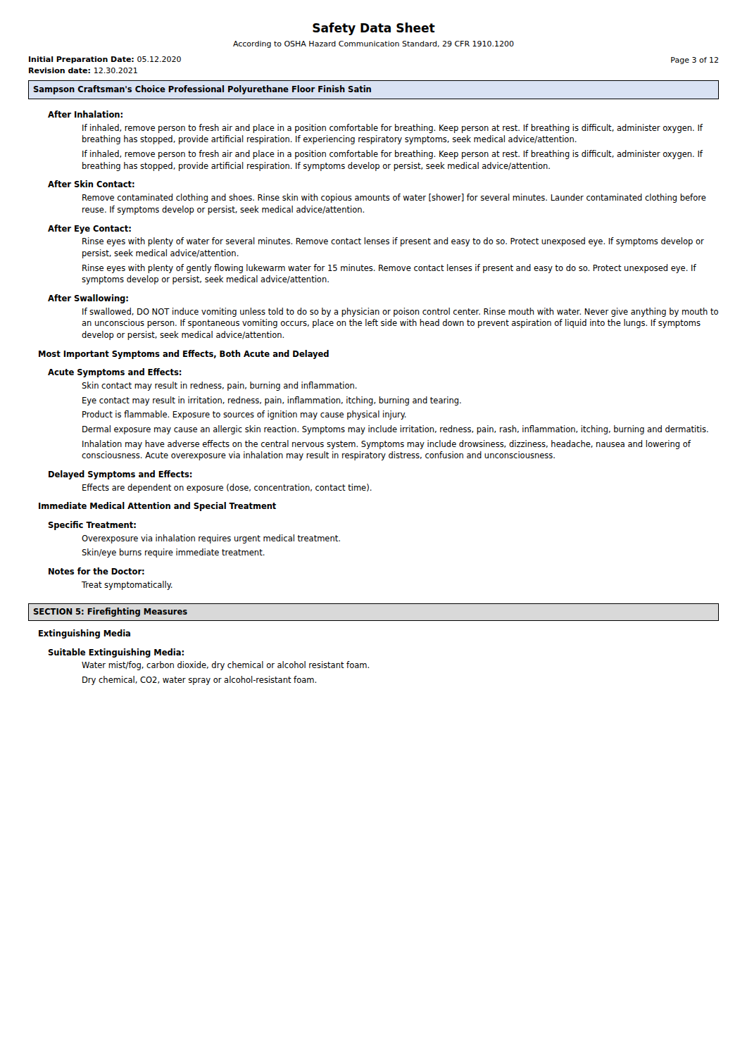Safety Data Sheet
According to OSHA Hazard Communication Standard, 29 CFR 1910.1200
Initial Preparation Date: 05.12.2020
Revision date: 12.30.2021
Page 3 of 12
Sampson Craftsman's Choice Professional Polyurethane Floor Finish Satin
After Inhalation:
If inhaled, remove person to fresh air and place in a position comfortable for breathing. Keep person at rest. If breathing is difficult, administer oxygen. If breathing has stopped, provide artificial respiration. If experiencing respiratory symptoms, seek medical advice/attention.
If inhaled, remove person to fresh air and place in a position comfortable for breathing. Keep person at rest. If breathing is difficult, administer oxygen. If breathing has stopped, provide artificial respiration. If symptoms develop or persist, seek medical advice/attention.
After Skin Contact:
Remove contaminated clothing and shoes. Rinse skin with copious amounts of water [shower] for several minutes. Launder contaminated clothing before reuse. If symptoms develop or persist, seek medical advice/attention.
After Eye Contact:
Rinse eyes with plenty of water for several minutes. Remove contact lenses if present and easy to do so. Protect unexposed eye. If symptoms develop or persist, seek medical advice/attention.
Rinse eyes with plenty of gently flowing lukewarm water for 15 minutes. Remove contact lenses if present and easy to do so. Protect unexposed eye. If symptoms develop or persist, seek medical advice/attention.
After Swallowing:
If swallowed, DO NOT induce vomiting unless told to do so by a physician or poison control center. Rinse mouth with water. Never give anything by mouth to an unconscious person. If spontaneous vomiting occurs, place on the left side with head down to prevent aspiration of liquid into the lungs. If symptoms develop or persist, seek medical advice/attention.
Most Important Symptoms and Effects, Both Acute and Delayed
Acute Symptoms and Effects:
Skin contact may result in redness, pain, burning and inflammation.
Eye contact may result in irritation, redness, pain, inflammation, itching, burning and tearing.
Product is flammable. Exposure to sources of ignition may cause physical injury.
Dermal exposure may cause an allergic skin reaction. Symptoms may include irritation, redness, pain, rash, inflammation, itching, burning and dermatitis.
Inhalation may have adverse effects on the central nervous system. Symptoms may include drowsiness, dizziness, headache, nausea and lowering of consciousness. Acute overexposure via inhalation may result in respiratory distress, confusion and unconsciousness.
Delayed Symptoms and Effects:
Effects are dependent on exposure (dose, concentration, contact time).
Immediate Medical Attention and Special Treatment
Specific Treatment:
Overexposure via inhalation requires urgent medical treatment.
Skin/eye burns require immediate treatment.
Notes for the Doctor:
Treat symptomatically.
SECTION 5: Firefighting Measures
Extinguishing Media
Suitable Extinguishing Media:
Water mist/fog, carbon dioxide, dry chemical or alcohol resistant foam.
Dry chemical, CO2, water spray or alcohol-resistant foam.